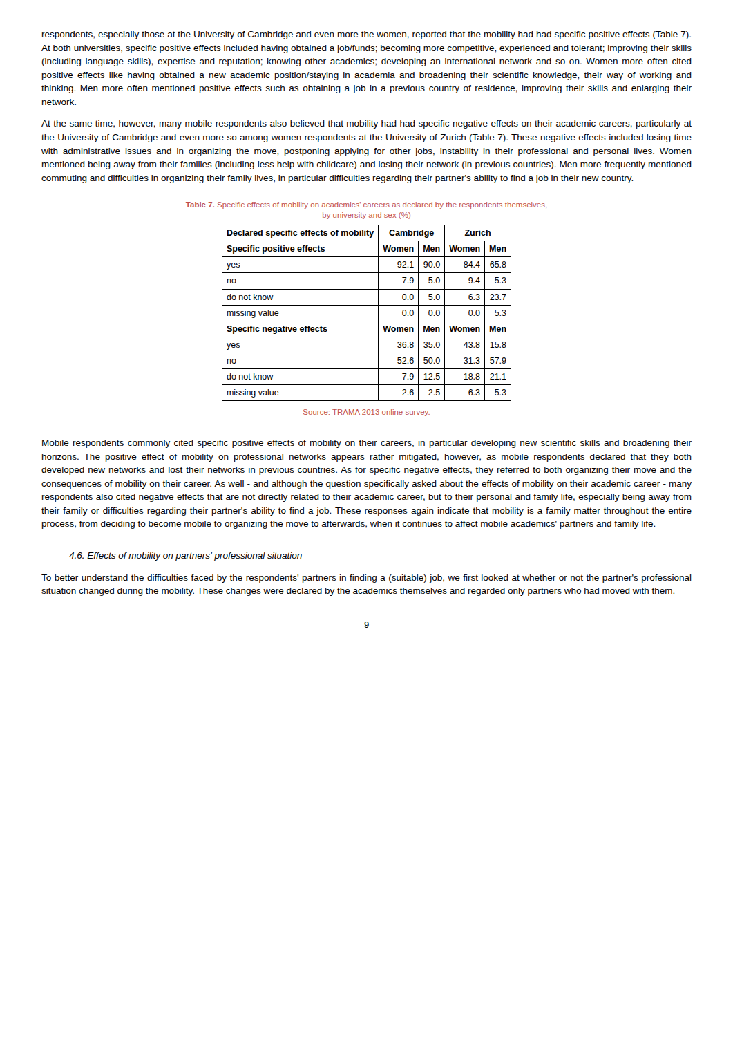respondents, especially those at the University of Cambridge and even more the women, reported that the mobility had had specific positive effects (Table 7). At both universities, specific positive effects included having obtained a job/funds; becoming more competitive, experienced and tolerant; improving their skills (including language skills), expertise and reputation; knowing other academics; developing an international network and so on. Women more often cited positive effects like having obtained a new academic position/staying in academia and broadening their scientific knowledge, their way of working and thinking. Men more often mentioned positive effects such as obtaining a job in a previous country of residence, improving their skills and enlarging their network.
At the same time, however, many mobile respondents also believed that mobility had had specific negative effects on their academic careers, particularly at the University of Cambridge and even more so among women respondents at the University of Zurich (Table 7). These negative effects included losing time with administrative issues and in organizing the move, postponing applying for other jobs, instability in their professional and personal lives. Women mentioned being away from their families (including less help with childcare) and losing their network (in previous countries). Men more frequently mentioned commuting and difficulties in organizing their family lives, in particular difficulties regarding their partner's ability to find a job in their new country.
Table 7. Specific effects of mobility on academics' careers as declared by the respondents themselves,
by university and sex (%)
| Declared specific effects of mobility | Cambridge | Zurich |
| --- | --- | --- |
| Specific positive effects | Women | Men | Women | Men |
| yes | 92.1 | 90.0 | 84.4 | 65.8 |
| no | 7.9 | 5.0 | 9.4 | 5.3 |
| do not know | 0.0 | 5.0 | 6.3 | 23.7 |
| missing value | 0.0 | 0.0 | 0.0 | 5.3 |
| Specific negative effects | Women | Men | Women | Men |
| yes | 36.8 | 35.0 | 43.8 | 15.8 |
| no | 52.6 | 50.0 | 31.3 | 57.9 |
| do not know | 7.9 | 12.5 | 18.8 | 21.1 |
| missing value | 2.6 | 2.5 | 6.3 | 5.3 |
Source: TRAMA 2013 online survey.
Mobile respondents commonly cited specific positive effects of mobility on their careers, in particular developing new scientific skills and broadening their horizons. The positive effect of mobility on professional networks appears rather mitigated, however, as mobile respondents declared that they both developed new networks and lost their networks in previous countries. As for specific negative effects, they referred to both organizing their move and the consequences of mobility on their career. As well - and although the question specifically asked about the effects of mobility on their academic career - many respondents also cited negative effects that are not directly related to their academic career, but to their personal and family life, especially being away from their family or difficulties regarding their partner's ability to find a job. These responses again indicate that mobility is a family matter throughout the entire process, from deciding to become mobile to organizing the move to afterwards, when it continues to affect mobile academics' partners and family life.
4.6. Effects of mobility on partners' professional situation
To better understand the difficulties faced by the respondents' partners in finding a (suitable) job, we first looked at whether or not the partner's professional situation changed during the mobility. These changes were declared by the academics themselves and regarded only partners who had moved with them.
9